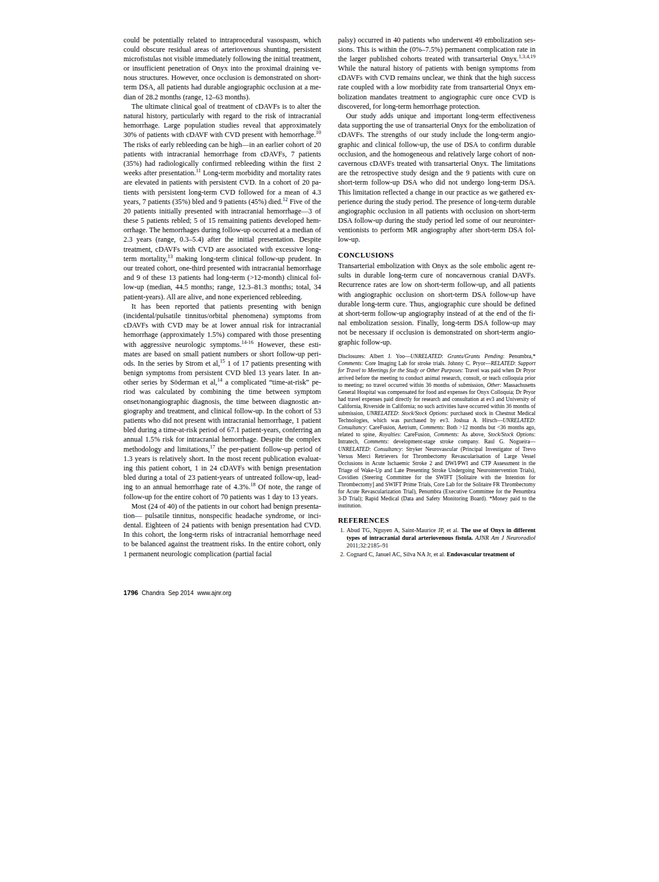could be potentially related to intraprocedural vasospasm, which could obscure residual areas of arteriovenous shunting, persistent microfistulas not visible immediately following the initial treatment, or insufficient penetration of Onyx into the proximal draining venous structures. However, once occlusion is demonstrated on short-term DSA, all patients had durable angiographic occlusion at a median of 28.2 months (range, 12–63 months).
The ultimate clinical goal of treatment of cDAVFs is to alter the natural history, particularly with regard to the risk of intracranial hemorrhage. Large population studies reveal that approximately 30% of patients with cDAVF with CVD present with hemorrhage.10 The risks of early rebleeding can be high—in an earlier cohort of 20 patients with intracranial hemorrhage from cDAVFs, 7 patients (35%) had radiologically confirmed rebleeding within the first 2 weeks after presentation.11 Long-term morbidity and mortality rates are elevated in patients with persistent CVD. In a cohort of 20 patients with persistent long-term CVD followed for a mean of 4.3 years, 7 patients (35%) bled and 9 patients (45%) died.12 Five of the 20 patients initially presented with intracranial hemorrhage—3 of these 5 patients rebled; 5 of 15 remaining patients developed hemorrhage. The hemorrhages during follow-up occurred at a median of 2.3 years (range, 0.3–5.4) after the initial presentation. Despite treatment, cDAVFs with CVD are associated with excessive long-term mortality,13 making long-term clinical follow-up prudent. In our treated cohort, one-third presented with intracranial hemorrhage and 9 of these 13 patients had long-term (>12-month) clinical follow-up (median, 44.5 months; range, 12.3–81.3 months; total, 34 patient-years). All are alive, and none experienced rebleeding.
It has been reported that patients presenting with benign (incidental/pulsatile tinnitus/orbital phenomena) symptoms from cDAVFs with CVD may be at lower annual risk for intracranial hemorrhage (approximately 1.5%) compared with those presenting with aggressive neurologic symptoms.14-16 However, these estimates are based on small patient numbers or short follow-up periods. In the series by Strom et al,15 1 of 17 patients presenting with benign symptoms from persistent CVD bled 13 years later. In another series by Söderman et al,14 a complicated “time-at-risk” period was calculated by combining the time between symptom onset/nonangiographic diagnosis, the time between diagnostic angiography and treatment, and clinical follow-up. In the cohort of 53 patients who did not present with intracranial hemorrhage, 1 patient bled during a time-at-risk period of 67.1 patient-years, conferring an annual 1.5% risk for intracranial hemorrhage. Despite the complex methodology and limitations,17 the per-patient follow-up period of 1.3 years is relatively short. In the most recent publication evaluating this patient cohort, 1 in 24 cDAVFs with benign presentation bled during a total of 23 patient-years of untreated follow-up, leading to an annual hemorrhage rate of 4.3%.18 Of note, the range of follow-up for the entire cohort of 70 patients was 1 day to 13 years.
Most (24 of 40) of the patients in our cohort had benign presentation— pulsatile tinnitus, nonspecific headache syndrome, or incidental. Eighteen of 24 patients with benign presentation had CVD. In this cohort, the long-term risks of intracranial hemorrhage need to be balanced against the treatment risks. In the entire cohort, only 1 permanent neurologic complication (partial facial
palsy) occurred in 40 patients who underwent 49 embolization sessions. This is within the (0%–7.5%) permanent complication rate in the larger published cohorts treated with transarterial Onyx.1,3,4,19 While the natural history of patients with benign symptoms from cDAVFs with CVD remains unclear, we think that the high success rate coupled with a low morbidity rate from transarterial Onyx embolization mandates treatment to angiographic cure once CVD is discovered, for long-term hemorrhage protection.
Our study adds unique and important long-term effectiveness data supporting the use of transarterial Onyx for the embolization of cDAVFs. The strengths of our study include the long-term angiographic and clinical follow-up, the use of DSA to confirm durable occlusion, and the homogeneous and relatively large cohort of noncavernous cDAVFs treated with transarterial Onyx. The limitations are the retrospective study design and the 9 patients with cure on short-term follow-up DSA who did not undergo long-term DSA. This limitation reflected a change in our practice as we gathered experience during the study period. The presence of long-term durable angiographic occlusion in all patients with occlusion on short-term DSA follow-up during the study period led some of our neurointerventionists to perform MR angiography after short-term DSA follow-up.
Conclusions
Transarterial embolization with Onyx as the sole embolic agent results in durable long-term cure of noncavernous cranial DAVFs. Recurrence rates are low on short-term follow-up, and all patients with angiographic occlusion on short-term DSA follow-up have durable long-term cure. Thus, angiographic cure should be defined at short-term follow-up angiography instead of at the end of the final embolization session. Finally, long-term DSA follow-up may not be necessary if occlusion is demonstrated on short-term angiographic follow-up.
Disclosures: Albert J. Yoo—UNRELATED: Grants/Grants Pending: Penumbra,* Comments: Core Imaging Lab for stroke trials. Johnny C. Pryor—RELATED: Support for Travel to Meetings for the Study or Other Purposes: Travel was paid when Dr Pryor arrived before the meeting to conduct animal research, consult, or teach colloquia prior to meeting; no travel occurred within 36 months of submission, Other: Massachusetts General Hospital was compensated for food and expenses for Onyx Colloquia; Dr Pryor had travel expenses paid directly for research and consultation at ev3 and University of California, Riverside in California; no such activities have occurred within 36 months of submission, UNRELATED: Stock/Stock Options: purchased stock in Chestnut Medical Technologies, which was purchased by ev3. Joshua A. Hirsch—UNRELATED: Consultancy: CareFusion, Aetrium, Comments: Both >12 months but <36 months ago, related to spine, Royalties: CareFusion, Comments: As above, Stock/Stock Options: Intratech, Comments: development-stage stroke company. Raul G. Nogueira—UNRELATED: Consultancy: Stryker Neurovascular (Principal Investigator of Trevo Versus Merci Retrievers for Thrombectomy Revascularisation of Large Vessel Occlusions in Acute Ischaemic Stroke 2 and DWI/PWI and CTP Assessment in the Triage of Wake-Up and Late Presenting Stroke Undergoing Neurointervention Trials), Covidien (Steering Committee for the SWIFT [Solitaire with the Intention for Thrombectomy] and SWIFT Prime Trials, Core Lab for the Solitaire FR Thrombectomy for Acute Revascularization Trial), Penumbra (Executive Committee for the Penumbra 3-D Trial); Rapid Medical (Data and Safety Monitoring Board). *Money paid to the institution.
References
Abud TG, Nguyen A, Saint-Maurice JP, et al. The use of Onyx in different types of intracranial dural arteriovenous fistula. AJNR Am J Neuroradiol 2011;32:2185–91
Cognard C, Januel AC, Silva NA Jr, et al. Endovascular treatment of
1796 Chandra Sep 2014 www.ajnr.org